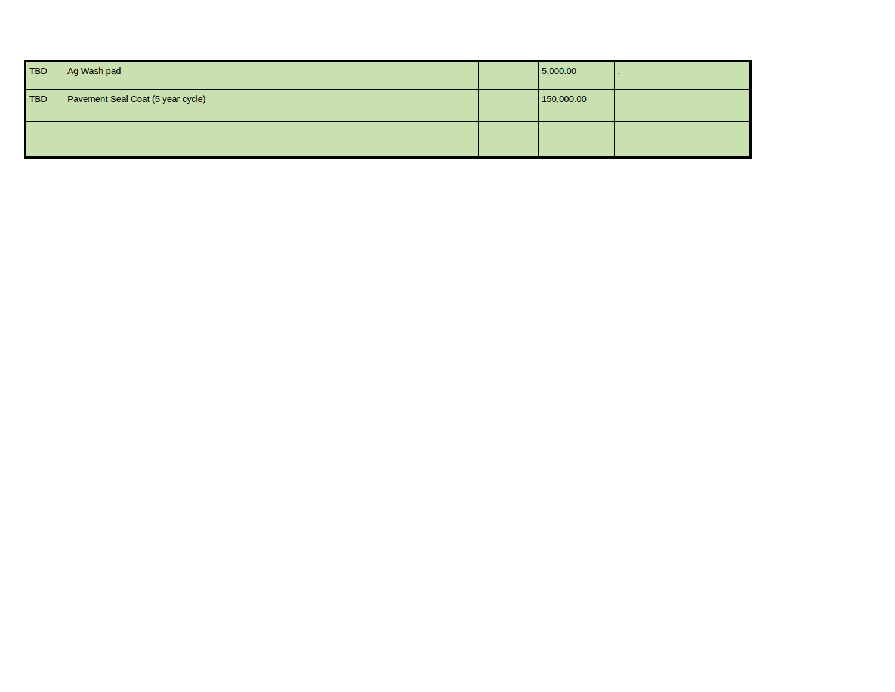| TBD | Ag Wash pad | | | | 5,000.00 | . |
| TBD | Pavement Seal Coat (5 year cycle) | | | | 150,000.00 | |